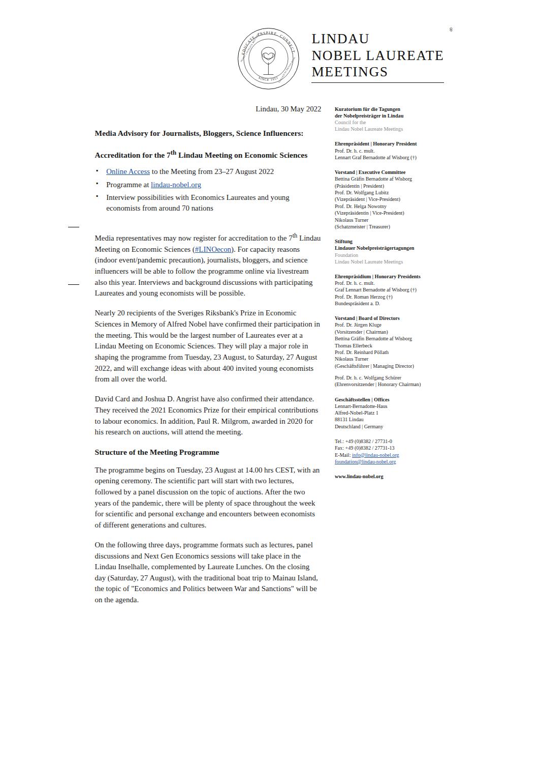EDUCATE. INSPIRE. CONNECT. SINCE 1951 NOBEL LAUREATE MEETINGS WITH YOUNG SCIENTISTS
®
LINDAU
NOBEL LAUREATE
MEETINGS
Lindau, 30 May 2022
Media Advisory for Journalists, Bloggers, Science Influencers:
Accreditation for the 7th Lindau Meeting on Economic Sciences
Online Access to the Meeting from 23–27 August 2022
Programme at lindau-nobel.org
Interview possibilities with Economics Laureates and young economists from around 70 nations
Media representatives may now register for accreditation to the 7th Lindau Meeting on Economic Sciences (#LINOecon). For capacity reasons (indoor event/pandemic precaution), journalists, bloggers, and science influencers will be able to follow the programme online via livestream also this year. Interviews and background discussions with participating Laureates and young economists will be possible.
Nearly 20 recipients of the Sveriges Riksbank's Prize in Economic Sciences in Memory of Alfred Nobel have confirmed their participation in the meeting. This would be the largest number of Laureates ever at a Lindau Meeting on Economic Sciences. They will play a major role in shaping the programme from Tuesday, 23 August, to Saturday, 27 August 2022, and will exchange ideas with about 400 invited young economists from all over the world.
David Card and Joshua D. Angrist have also confirmed their attendance. They received the 2021 Economics Prize for their empirical contributions to labour economics. In addition, Paul R. Milgrom, awarded in 2020 for his research on auctions, will attend the meeting.
Structure of the Meeting Programme
The programme begins on Tuesday, 23 August at 14.00 hrs CEST, with an opening ceremony. The scientific part will start with two lectures, followed by a panel discussion on the topic of auctions. After the two years of the pandemic, there will be plenty of space throughout the week for scientific and personal exchange and encounters between economists of different generations and cultures.
On the following three days, programme formats such as lectures, panel discussions and Next Gen Economics sessions will take place in the Lindau Inselhalle, complemented by Laureate Lunches. On the closing day (Saturday, 27 August), with the traditional boat trip to Mainau Island, the topic of "Economics and Politics between War and Sanctions" will be on the agenda.
Kuratorium für die Tagungen
der Nobelpreisträger in Lindau
Council for the
Lindau Nobel Laureate Meetings
Ehrenpräsident | Honorary President
Prof. Dr. h. c. mult.
Lennart Graf Bernadotte af Wisborg (†)
Vorstand | Executive Committee
Bettina Gräfin Bernadotte af Wisborg
(Präsidentin | President)
Prof. Dr. Wolfgang Lubitz
(Vizepräsident | Vice-President)
Prof. Dr. Helga Nowotny
(Vizepräsidentin | Vice-President)
Nikolaus Turner
(Schatzmeister | Treasurer)
Stiftung
Lindauer Nobelpreisträgertagungen
Foundation
Lindau Nobel Laureate Meetings
Ehrenpräsidium | Honorary Presidents
Prof. Dr. h. c. mult.
Graf Lennart Bernadotte af Wisborg (†)
Prof. Dr. Roman Herzog (†)
Bundespräsident a. D.
Vorstand | Board of Directors
Prof. Dr. Jürgen Kluge
(Vorsitzender | Chairman)
Bettina Gräfin Bernadotte af Wisborg
Thomas Ellerbeck
Prof. Dr. Reinhard Pöllath
Nikolaus Turner
(Geschäftsführer | Managing Director)
Prof. Dr. h. c. Wolfgang Schürer
(Ehrenvorsitzender | Honorary Chairman)
Geschäftsstellen | Offices
Lennart-Bernadotte-Haus
Alfred-Nobel-Platz 1
88131 Lindau
Deutschland | Germany
Tel.: +49 (0)8382 / 27731-0
Fax: +49 (0)8382 / 27731-13
E-Mail: info@lindau-nobel.org
foundation@lindau-nobel.org
www.lindau-nobel.org